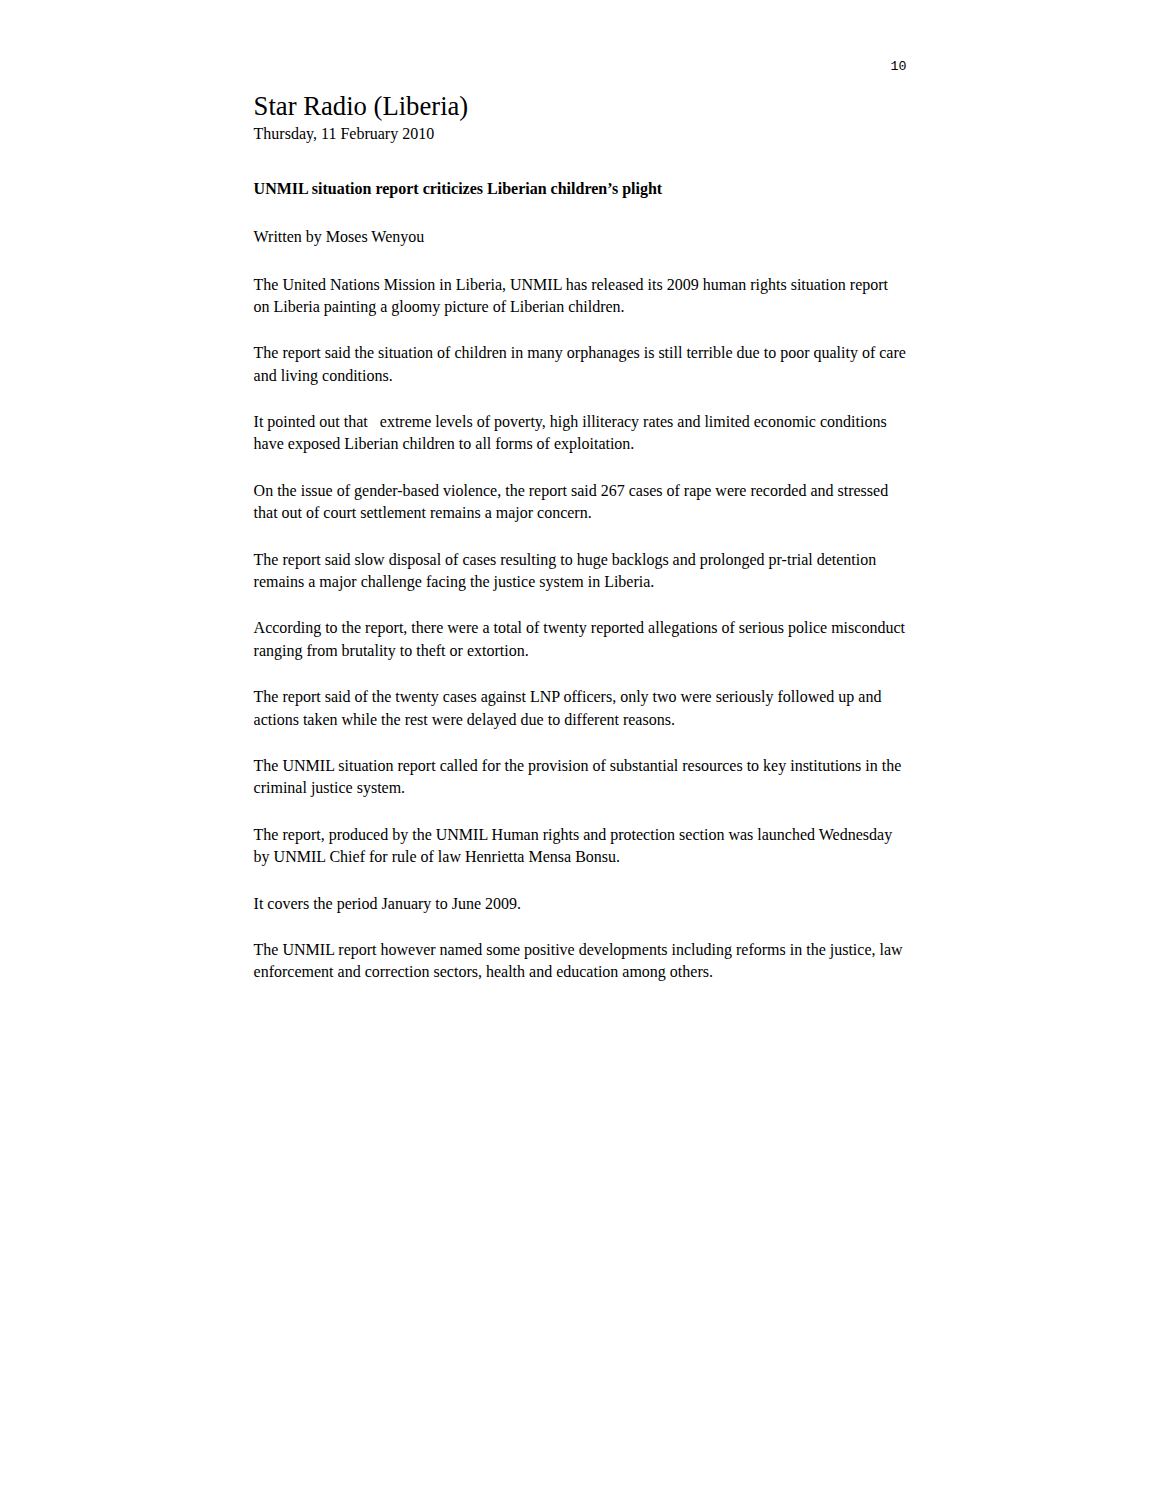10
Star Radio (Liberia)
Thursday, 11 February 2010
UNMIL situation report criticizes Liberian children’s plight
Written by Moses Wenyou
The United Nations Mission in Liberia, UNMIL has released its 2009 human rights situation report on Liberia painting a gloomy picture of Liberian children.
The report said the situation of children in many orphanages is still terrible due to poor quality of care and living conditions.
It pointed out that extreme levels of poverty, high illiteracy rates and limited economic conditions have exposed Liberian children to all forms of exploitation.
On the issue of gender-based violence, the report said 267 cases of rape were recorded and stressed that out of court settlement remains a major concern.
The report said slow disposal of cases resulting to huge backlogs and prolonged pr-trial detention remains a major challenge facing the justice system in Liberia.
According to the report, there were a total of twenty reported allegations of serious police misconduct ranging from brutality to theft or extortion.
The report said of the twenty cases against LNP officers, only two were seriously followed up and actions taken while the rest were delayed due to different reasons.
The UNMIL situation report called for the provision of substantial resources to key institutions in the criminal justice system.
The report, produced by the UNMIL Human rights and protection section was launched Wednesday by UNMIL Chief for rule of law Henrietta Mensa Bonsu.
It covers the period January to June 2009.
The UNMIL report however named some positive developments including reforms in the justice, law enforcement and correction sectors, health and education among others.